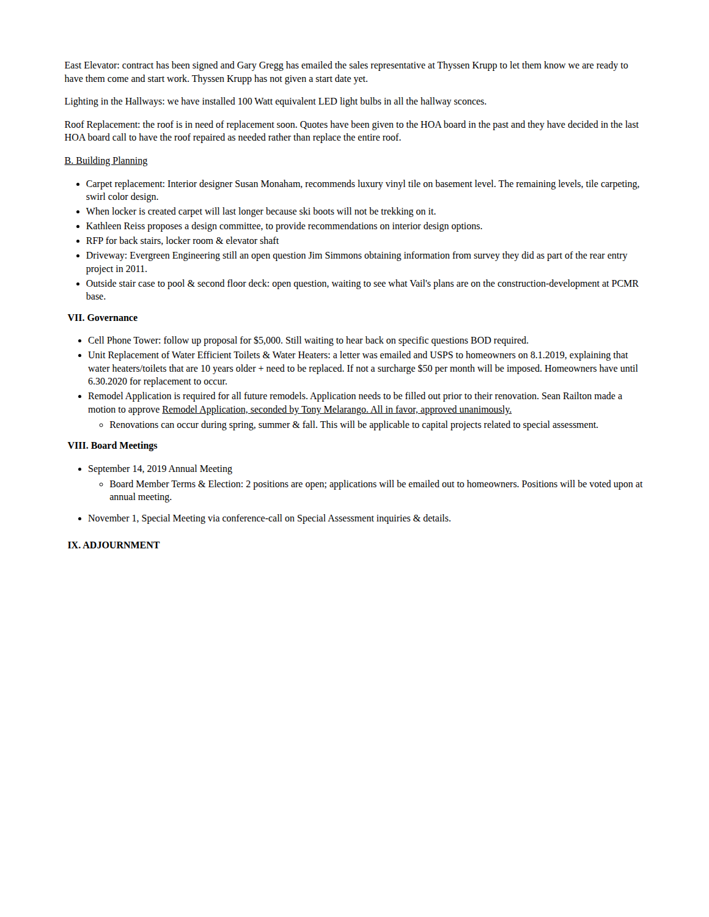East Elevator: contract has been signed and Gary Gregg has emailed the sales representative at Thyssen Krupp to let them know we are ready to have them come and start work. Thyssen Krupp has not given a start date yet.
Lighting in the Hallways: we have installed 100 Watt equivalent LED light bulbs in all the hallway sconces.
Roof Replacement: the roof is in need of replacement soon. Quotes have been given to the HOA board in the past and they have decided in the last HOA board call to have the roof repaired as needed rather than replace the entire roof.
B. Building Planning
Carpet replacement: Interior designer Susan Monaham, recommends luxury vinyl tile on basement level. The remaining levels, tile carpeting, swirl color design.
When locker is created carpet will last longer because ski boots will not be trekking on it.
Kathleen Reiss proposes a design committee, to provide recommendations on interior design options.
RFP for back stairs, locker room & elevator shaft
Driveway: Evergreen Engineering still an open question Jim Simmons obtaining information from survey they did as part of the rear entry project in 2011.
Outside stair case to pool & second floor deck: open question, waiting to see what Vail's plans are on the construction-development at PCMR base.
VII. Governance
Cell Phone Tower: follow up proposal for $5,000. Still waiting to hear back on specific questions BOD required.
Unit Replacement of Water Efficient Toilets & Water Heaters: a letter was emailed and USPS to homeowners on 8.1.2019, explaining that water heaters/toilets that are 10 years older + need to be replaced. If not a surcharge $50 per month will be imposed. Homeowners have until 6.30.2020 for replacement to occur.
Remodel Application is required for all future remodels. Application needs to be filled out prior to their renovation. Sean Railton made a motion to approve Remodel Application, seconded by Tony Melarango. All in favor, approved unanimously.
Renovations can occur during spring, summer & fall. This will be applicable to capital projects related to special assessment.
VIII. Board Meetings
September 14, 2019 Annual Meeting
Board Member Terms & Election: 2 positions are open; applications will be emailed out to homeowners. Positions will be voted upon at annual meeting.
November 1, Special Meeting via conference-call on Special Assessment inquiries & details.
IX. ADJOURNMENT